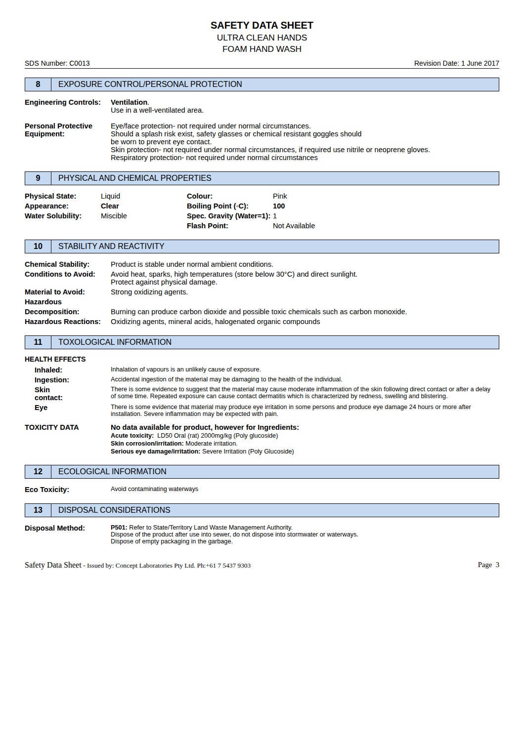SAFETY DATA SHEET
ULTRA CLEAN HANDS
FOAM HAND WASH
SDS Number: C0013 Revision Date: 1 June 2017
8
EXPOSURE CONTROL/PERSONAL PROTECTION
| Engineering Controls: | Ventilation . Use in a well-ventilated area. |
| Personal Protective Equipment: | Eye/face protection- not required under normal circumstances. Should a splash risk exist, safety glasses or chemical resistant goggles should be worn to prevent eye contact. Skin protection- not required under normal circumstances, if required use nitrile or neoprene gloves. Respiratory protection- not required under normal circumstances |
9
PHYSICAL AND CHEMICAL PROPERTIES
| Physical State: | Liquid | Colour: | Pink |
| Appearance: | Clear | Boiling Point (◦C): | 100 |
| Water Solubility: | Miscible | Spec. Gravity (Water=1) : | 1 |
| | | Flash Point: | Not Available |
10
STABILITY AND REACTIVITY
| Chemical Stability: | Product is stable under normal ambient conditions. |
| Conditions to Avoid: | Avoid heat, sparks, high temperatures (store below 30°C) and direct sunlight. Protect against physical damage. |
| Material to Avoid: | Strong oxidizing agents. |
| Hazardous | |
| Decomposition: | Burning can produce carbon dioxide and possible toxic chemicals such as carbon monoxide. |
| Hazardous Reactions: | Oxidizing agents, mineral acids, halogenated organic compounds |
11
TOXOLOGICAL INFORMATION
HEALTH EFFECTS
| Inhaled: | Inhalation of vapours is an unlikely cause of exposure. |
| Ingestion: | Accidental ingestion of the material may be damaging to the health of the individual. |
| Skin contact: | There is some evidence to suggest that the material may cause moderate inflammation of the skin following direct contact or after a delay of some time. Repeated exposure can cause contact dermatitis which is characterized by redness, swelling and blistering. |
| Eye | There is some evidence that material may produce eye irritation in some persons and produce eye damage 24 hours or more after installation. Severe inflammation may be expected with pain. |
| TOXICITY DATA | No data available for product, however for Ingredients: Acute toxicity: LD50 Oral (rat) 2000mg/kg (Poly glucoside) Skin corrosion/irritation: Moderate irritation. Serious eye damage/irritation: Severe Irritation (Poly Glucoside) |
12
ECOLOGICAL INFORMATION
| Eco Toxicity: | Avoid contaminating waterways |
13
DISPOSAL CONSIDERATIONS
| Disposal Method: | P501: Refer to State/Territory Land Waste Management Authority. Dispose of the product after use into sewer, do not dispose into stormwater or waterways. Dispose of empty packaging in the garbage. |
Safety Data Sheet - Issued by: Concept Laboratories Pty Ltd. Ph:+61 7 5437 9303
Page 3